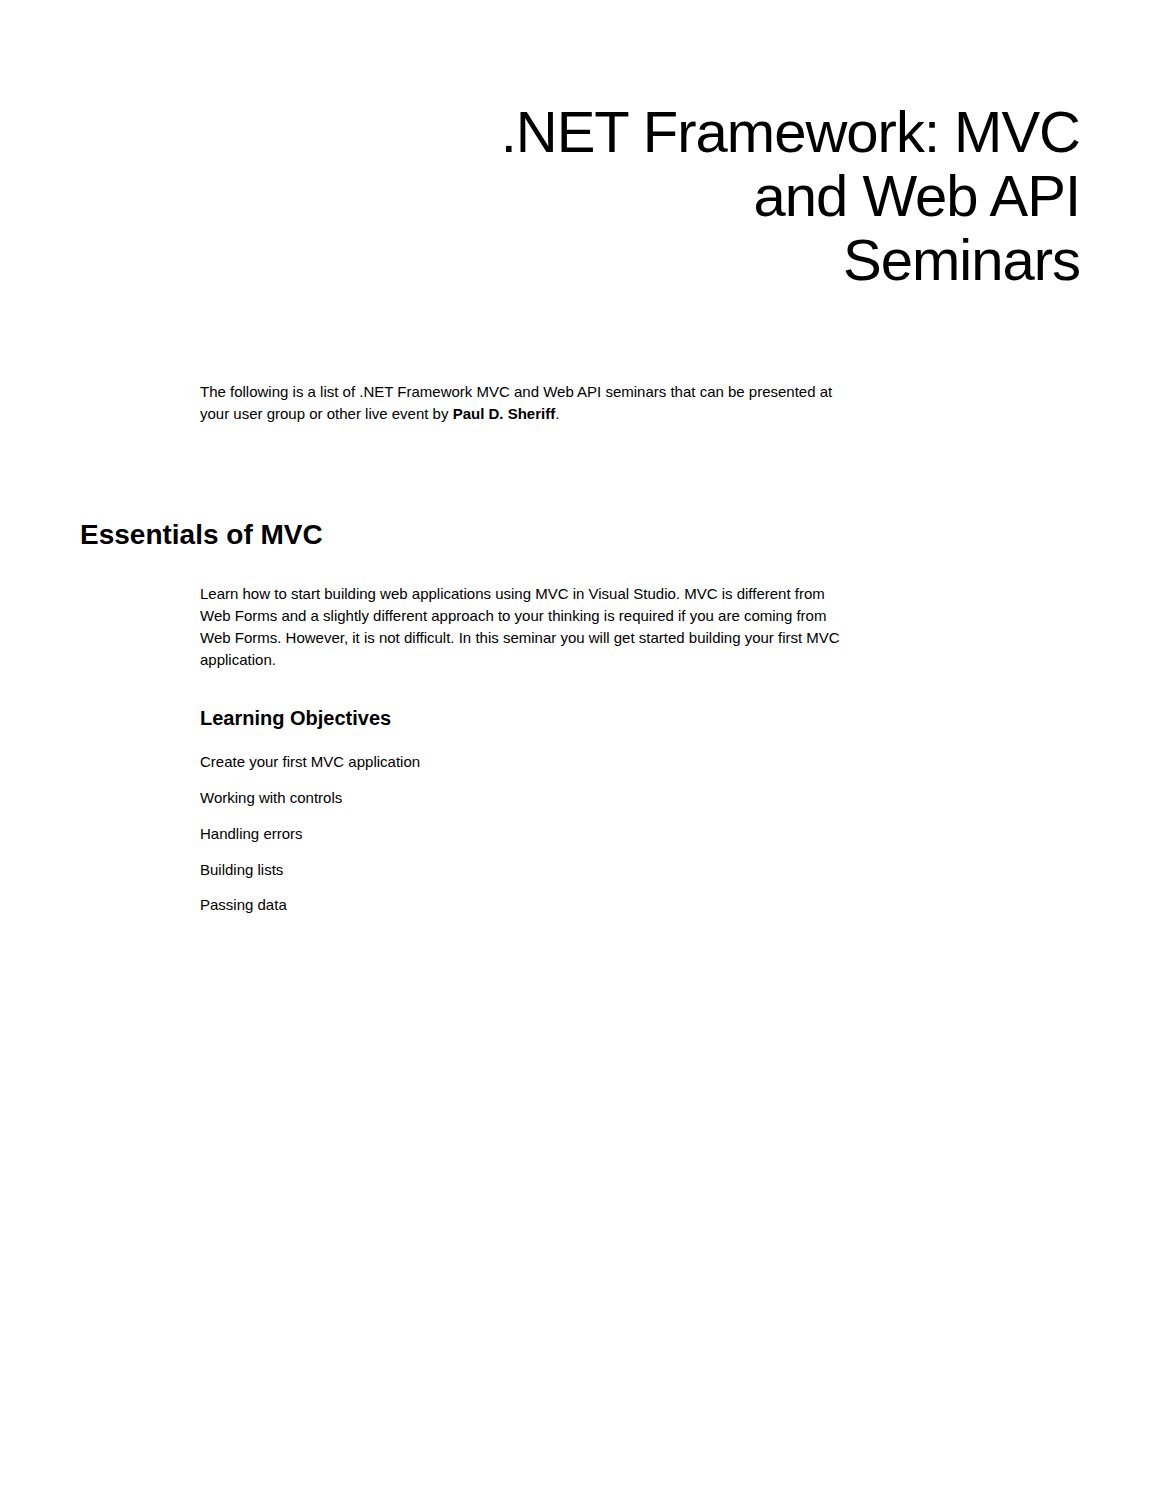.NET Framework: MVC
and Web API
Seminars
The following is a list of .NET Framework MVC and Web API seminars that can be presented at your user group or other live event by Paul D. Sheriff.
Essentials of MVC
Learn how to start building web applications using MVC in Visual Studio. MVC is different from Web Forms and a slightly different approach to your thinking is required if you are coming from Web Forms. However, it is not difficult. In this seminar you will get started building your first MVC application.
Learning Objectives
Create your first MVC application
Working with controls
Handling errors
Building lists
Passing data